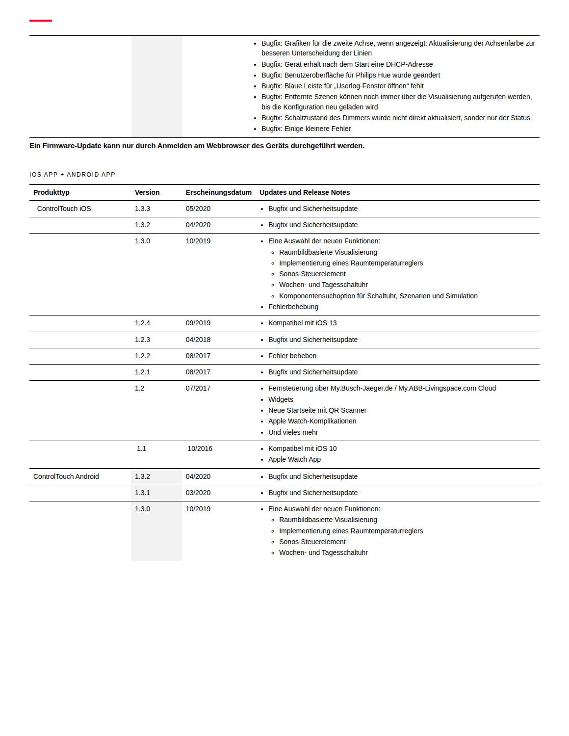| | | | Bugfix: Grafiken für die zweite Achse, wenn angezeigt: Aktualisierung der Achsenfarbe zur besseren Unterscheidung der Linien Bugfix: Gerät erhält nach dem Start eine DHCP-Adresse Bugfix: Benutzeroberfläche für Philips Hue wurde geändert Bugfix: Blaue Leiste für „Userlog-Fenster öffnen“ fehlt Bugfix: Entfernte Szenen können noch immer über die Visualisierung aufgerufen werden, bis die Konfiguration neu geladen wird Bugfix: Schaltzustand des Dimmers wurde nicht direkt aktualisiert, sonder nur der Status Bugfix: Einige kleinere Fehler |
Ein Firmware-Update kann nur durch Anmelden am Webbrowser des Geräts durchgeführt werden.
IOS APP + ANDROID APP
| Produkttyp | Version | Erscheinungsdatum | Updates und Release Notes |
| --- | --- | --- | --- |
| ControlTouch iOS | 1.3.3 | 05/2020 | Bugfix und Sicherheitsupdate |
| | 1.3.2 | 04/2020 | Bugfix und Sicherheitsupdate |
| | 1.3.0 | 10/2019 | Eine Auswahl der neuen Funktionen: Raumbildbasierte Visualisierung Implementierung eines Raumtemperaturreglers Sonos-Steuerelement Wochen- und Tagesschaltuhr Komponentensuchoption für Schaltuhr, Szenarien und Simulation Fehlerbehebung |
| | 1.2.4 | 09/2019 | Kompatibel mit iOS 13 |
| | 1.2.3 | 04/2018 | Bugfix und Sicherheitsupdate |
| | 1.2.2 | 08/2017 | Fehler beheben |
| | 1.2.1 | 08/2017 | Bugfix und Sicherheitsupdate |
| | 1.2 | 07/2017 | Fernsteuerung über My.Busch-Jaeger.de / My.ABB-Livingspace.com Cloud Widgets Neue Startseite mit QR Scanner Apple Watch-Komplikationen Und vieles mehr |
| | 1.1 | 10/2016 | Kompatibel mit iOS 10 Apple Watch App |
| ControlTouch Android | 1.3.2 | 04/2020 | Bugfix und Sicherheitsupdate |
| | 1.3.1 | 03/2020 | Bugfix und Sicherheitsupdate |
| | 1.3.0 | 10/2019 | Eine Auswahl der neuen Funktionen: Raumbildbasierte Visualisierung Implementierung eines Raumtemperaturreglers Sonos-Steuerelement Wochen- und Tagesschaltuhr |